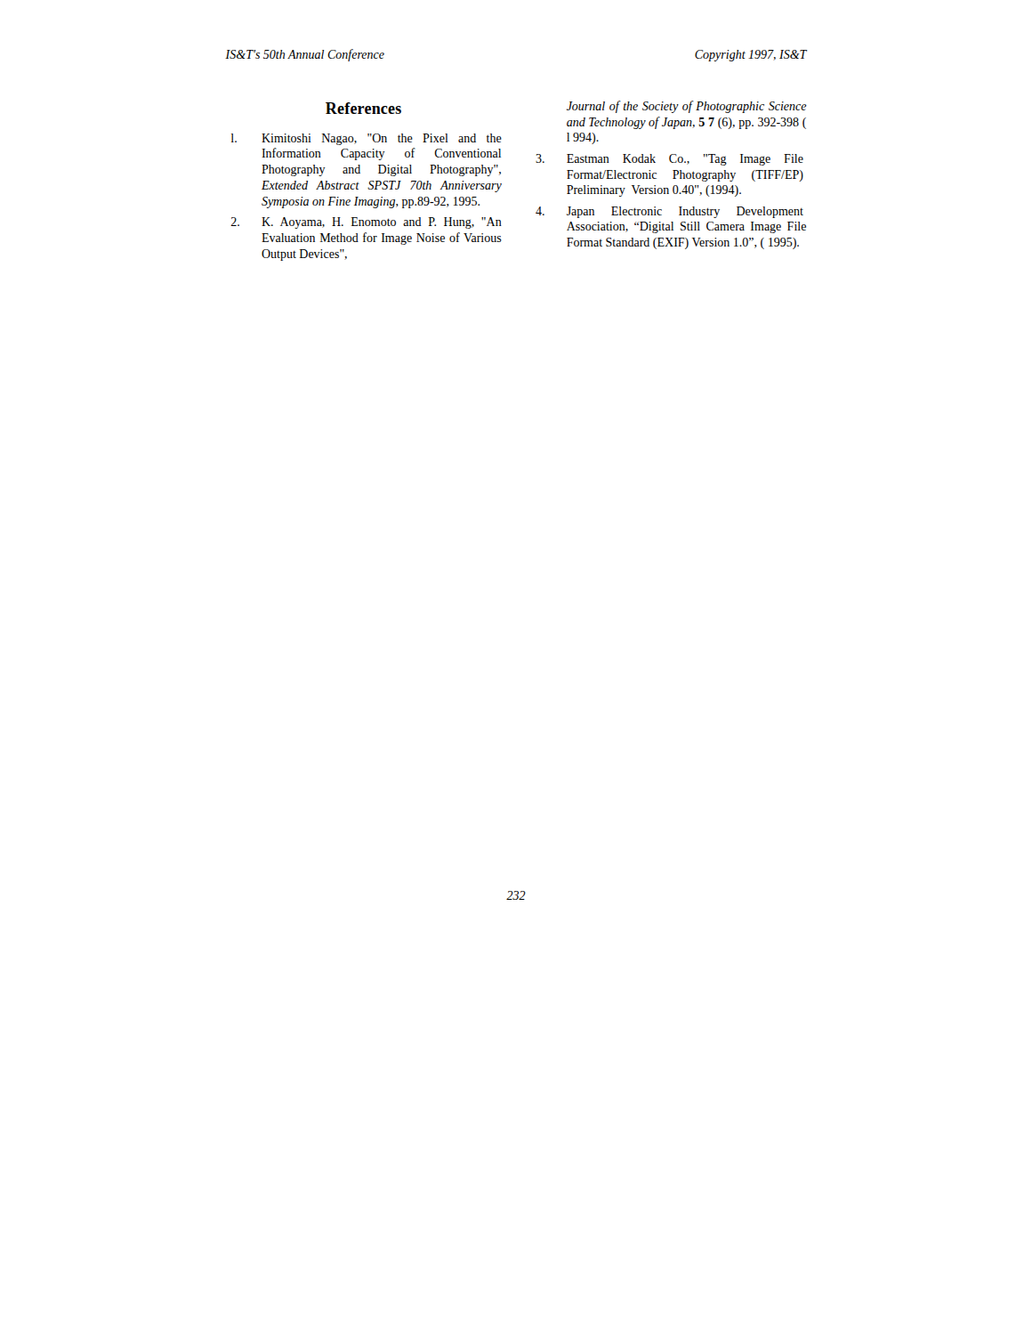IS&T's 50th Annual Conference
Copyright 1997, IS&T
References
l. Kimitoshi Nagao, "On the Pixel and the Information Capacity of Conventional Photography and Digital Photography", Extended Abstract SPSTJ 70th Anniversary Symposia on Fine Imaging, pp.89-92, 1995.
2. K. Aoyama, H. Enomoto and P. Hung, "An Evaluation Method for Image Noise of Various Output Devices",
Journal of the Society of Photographic Science and Technology of Japan, 5 7 (6), pp. 392-398 ( l 994).
3. Eastman Kodak Co., "Tag Image File Format/Electronic Photography (TIFF/EP) Preliminary Version 0.40", (1994).
4. Japan Electronic Industry Development Association, “Digital Still Camera Image File Format Standard (EXIF) Version 1.0”, ( 1995).
232